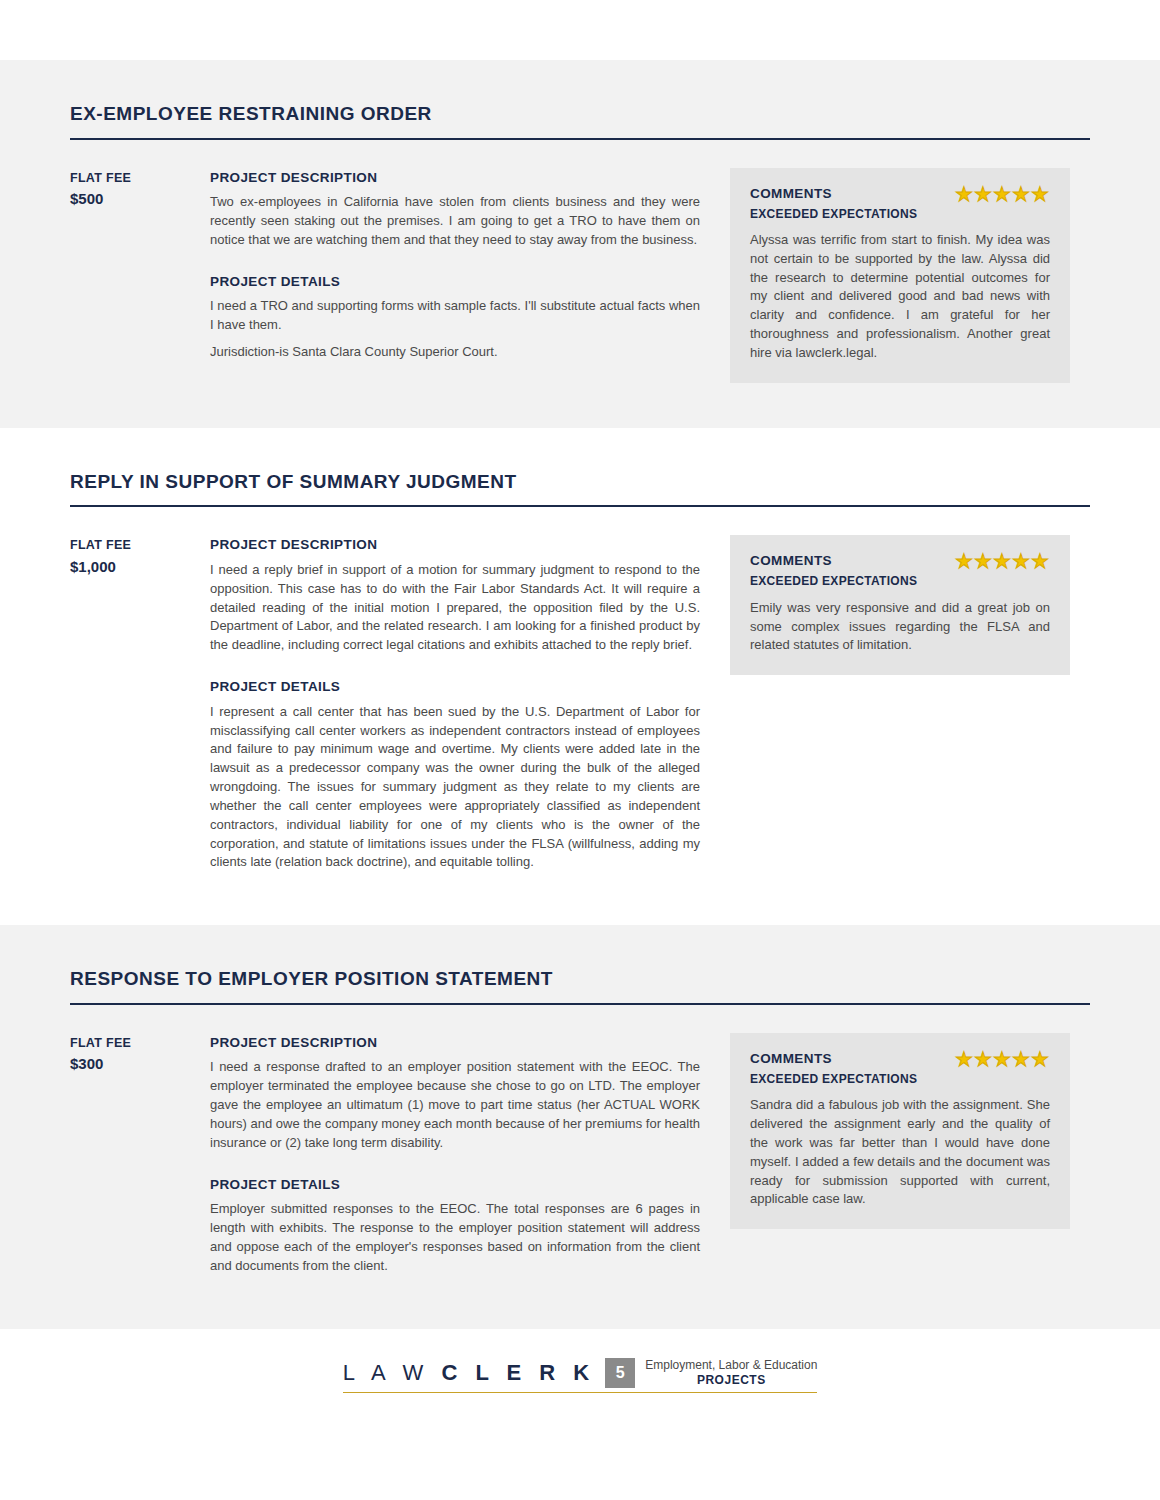Ex-Employee Restraining Order
Flat Fee
$500
Project Description
Two ex-employees in California have stolen from clients business and they were recently seen staking out the premises. I am going to get a TRO to have them on notice that we are watching them and that they need to stay away from the business.
Project Details
I need a TRO and supporting forms with sample facts. I'll substitute actual facts when I have them.
Jurisdiction-is Santa Clara County Superior Court.
Comments ★★★★★
Exceeded Expectations
Alyssa was terrific from start to finish. My idea was not certain to be supported by the law. Alyssa did the research to determine potential outcomes for my client and delivered good and bad news with clarity and confidence. I am grateful for her thoroughness and professionalism. Another great hire via lawclerk.legal.
Reply in Support of Summary Judgment
Flat Fee
$1,000
Project Description
I need a reply brief in support of a motion for summary judgment to respond to the opposition. This case has to do with the Fair Labor Standards Act. It will require a detailed reading of the initial motion I prepared, the opposition filed by the U.S. Department of Labor, and the related research. I am looking for a finished product by the deadline, including correct legal citations and exhibits attached to the reply brief.
Project Details
I represent a call center that has been sued by the U.S. Department of Labor for misclassifying call center workers as independent contractors instead of employees and failure to pay minimum wage and overtime. My clients were added late in the lawsuit as a predecessor company was the owner during the bulk of the alleged wrongdoing. The issues for summary judgment as they relate to my clients are whether the call center employees were appropriately classified as independent contractors, individual liability for one of my clients who is the owner of the corporation, and statute of limitations issues under the FLSA (willfulness, adding my clients late (relation back doctrine), and equitable tolling.
Comments ★★★★★
Exceeded Expectations
Emily was very responsive and did a great job on some complex issues regarding the FLSA and related statutes of limitation.
Response to Employer Position Statement
Flat Fee
$300
Project Description
I need a response drafted to an employer position statement with the EEOC. The employer terminated the employee because she chose to go on LTD. The employer gave the employee an ultimatum (1) move to part time status (her ACTUAL WORK hours) and owe the company money each month because of her premiums for health insurance or (2) take long term disability.
Project Details
Employer submitted responses to the EEOC. The total responses are 6 pages in length with exhibits. The response to the employer position statement will address and oppose each of the employer's responses based on information from the client and documents from the client.
Comments ★★★★★
Exceeded Expectations
Sandra did a fabulous job with the assignment. She delivered the assignment early and the quality of the work was far better than I would have done myself. I added a few details and the document was ready for submission supported with current, applicable case law.
L A W C L E R K 5 Employment, Labor & Education
PROJECTS